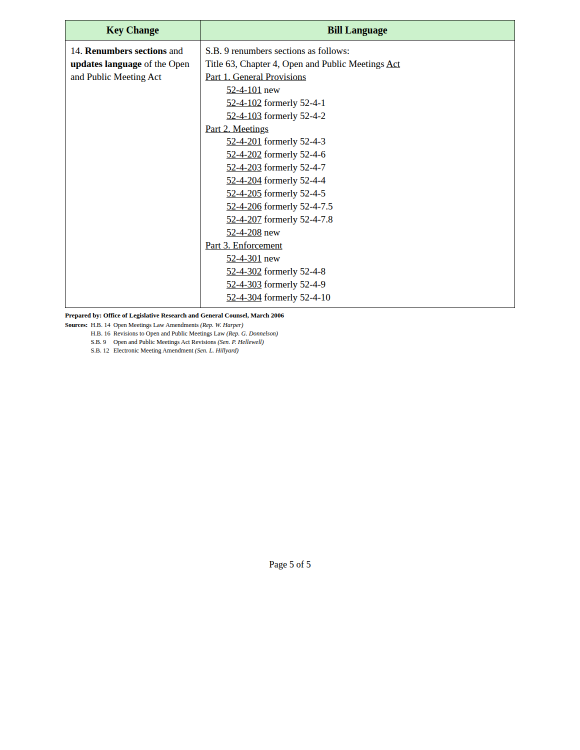| Key Change | Bill Language |
| --- | --- |
| 14. Renumbers sections and updates language of the Open and Public Meeting Act | S.B. 9 renumbers sections as follows: Title 63, Chapter 4, Open and Public Meetings Act Part 1. General Provisions 52-4-101 new 52-4-102 formerly 52-4-1 52-4-103 formerly 52-4-2 Part 2. Meetings 52-4-201 formerly 52-4-3 52-4-202 formerly 52-4-6 52-4-203 formerly 52-4-7 52-4-204 formerly 52-4-4 52-4-205 formerly 52-4-5 52-4-206 formerly 52-4-7.5 52-4-207 formerly 52-4-7.8 52-4-208 new Part 3. Enforcement 52-4-301 new 52-4-302 formerly 52-4-8 52-4-303 formerly 52-4-9 52-4-304 formerly 52-4-10 |
Prepared by: Office of Legislative Research and General Counsel, March 2006
| Sources: | H.B. 14 | Open Meetings Law Amendments (Rep. W. Harper) |
| | H.B. 16 | Revisions to Open and Public Meetings Law (Rep. G. Donnelson) |
| | S.B. 9 | Open and Public Meetings Act Revisions (Sen. P. Hellewell) |
| | S.B. 12 | Electronic Meeting Amendment (Sen. L. Hillyard) |
Page 5 of 5